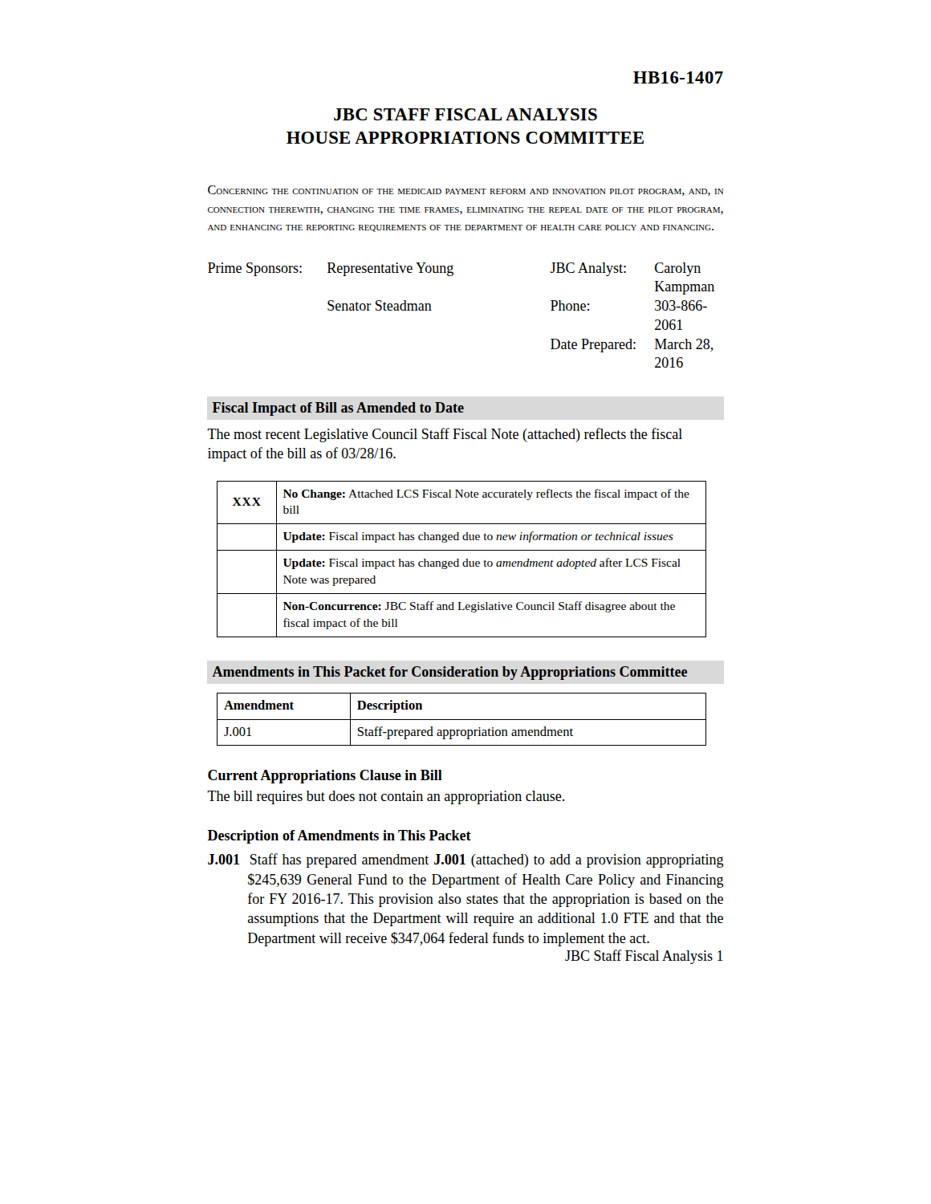HB16-1407
JBC STAFF FISCAL ANALYSIS
HOUSE APPROPRIATIONS COMMITTEE
Concerning the continuation of the medicaid payment reform and innovation pilot program, and, in connection therewith, changing the time frames, eliminating the repeal date of the pilot program, and enhancing the reporting requirements of the department of health care policy and financing.
| Prime Sponsors: | Representative Young | JBC Analyst: | Carolyn Kampman |
| | Senator Steadman | Phone: | 303-866-2061 |
| | | Date Prepared: | March 28, 2016 |
Fiscal Impact of Bill as Amended to Date
The most recent Legislative Council Staff Fiscal Note (attached) reflects the fiscal impact of the bill as of 03/28/16.
| XXX | No Change: Attached LCS Fiscal Note accurately reflects the fiscal impact of the bill |
| | Update: Fiscal impact has changed due to new information or technical issues |
| | Update: Fiscal impact has changed due to amendment adopted after LCS Fiscal Note was prepared |
| | Non-Concurrence: JBC Staff and Legislative Council Staff disagree about the fiscal impact of the bill |
Amendments in This Packet for Consideration by Appropriations Committee
| Amendment | Description |
| --- | --- |
| J.001 | Staff-prepared appropriation amendment |
Current Appropriations Clause in Bill
The bill requires but does not contain an appropriation clause.
Description of Amendments in This Packet
J.001 Staff has prepared amendment J.001 (attached) to add a provision appropriating $245,639 General Fund to the Department of Health Care Policy and Financing for FY 2016-17. This provision also states that the appropriation is based on the assumptions that the Department will require an additional 1.0 FTE and that the Department will receive $347,064 federal funds to implement the act.
JBC Staff Fiscal Analysis 1